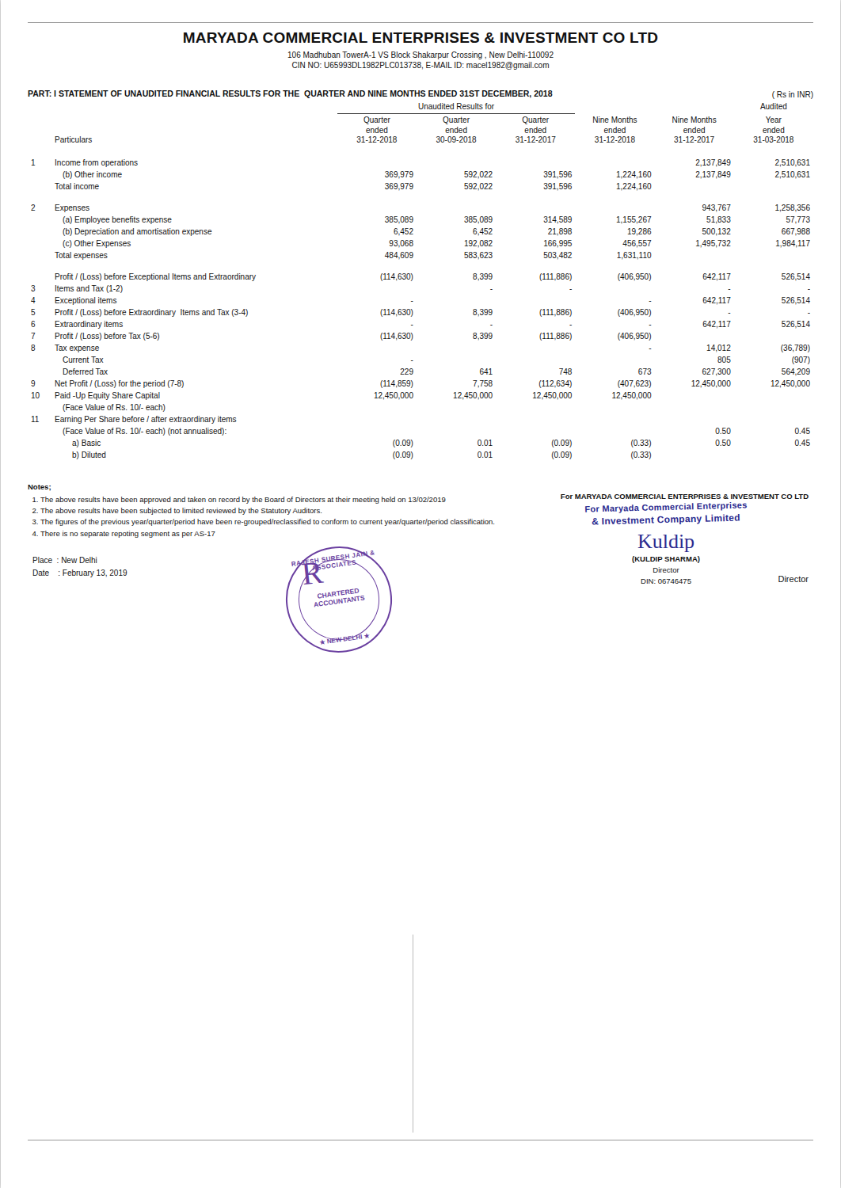MARYADA COMMERCIAL ENTERPRISES & INVESTMENT CO LTD
106 Madhuban TowerA-1 VS Block Shakarpur Crossing , New Delhi-110092
CIN NO: U65993DL1982PLC013738, E-MAIL ID: macel1982@gmail.com
PART: I STATEMENT OF UNAUDITED FINANCIAL RESULTS FOR THE QUARTER AND NINE MONTHS ENDED 31ST DECEMBER, 2018
( Rs in INR)
| | | Unaudited Results for | | | Audited |
| --- | --- | --- | --- | --- | --- |
| | Particulars | Quarter ended 31-12-2018 | Quarter ended 30-09-2018 | Quarter ended 31-12-2017 | Nine Months ended 31-12-2018 | Nine Months ended 31-12-2017 | Year ended 31-03-2018 |
| 1 | Income from operations | | | | | 2,137,849 | 2,510,631 |
| | (b) Other income | 369,979 | 592,022 | 391,596 | 1,224,160 | 2,137,849 | 2,510,631 |
| | Total income | 369,979 | 592,022 | 391,596 | 1,224,160 | | |
| 2 | Expenses | | | | | 943,767 | 1,258,356 |
| | (a) Employee benefits expense | 385,089 | 385,089 | 314,589 | 1,155,267 | 51,833 | 57,773 |
| | (b) Depreciation and amortisation expense | 6,452 | 6,452 | 21,898 | 19,286 | 500,132 | 667,988 |
| | (c) Other Expenses | 93,068 | 192,082 | 166,995 | 456,557 | 1,495,732 | 1,984,117 |
| | Total expenses | 484,609 | 583,623 | 503,482 | 1,631,110 | | |
| | Profit / (Loss) before Exceptional Items and Extraordinary | (114,630) | 8,399 | (111,886) | (406,950) | 642,117 | 526,514 |
| 3 | Items and Tax (1-2) | | - | - | | - | - |
| 4 | Exceptional items | - | | | - | 642,117 | 526,514 |
| 5 | Profit / (Loss) before Extraordinary Items and Tax (3-4) | (114,630) | 8,399 | (111,886) | (406,950) | - | - |
| 6 | Extraordinary items | - | - | - | - | 642,117 | 526,514 |
| 7 | Profit / (Loss) before Tax (5-6) | (114,630) | 8,399 | (111,886) | (406,950) | | |
| 8 | Tax expense | | | | - | 14,012 | (36,789) |
| | Current Tax | - | | | | 805 | (907) |
| | Deferred Tax | 229 | 641 | 748 | 673 | 627,300 | 564,209 |
| 9 | Net Profit / (Loss) for the period (7-8) | (114,859) | 7,758 | (112,634) | (407,623) | 12,450,000 | 12,450,000 |
| 10 | Paid -Up Equity Share Capital | 12,450,000 | 12,450,000 | 12,450,000 | 12,450,000 | | |
| | (Face Value of Rs. 10/- each) | | | | | | |
| 11 | Earning Per Share before / after extraordinary items | | | | | | |
| | (Face Value of Rs. 10/- each) (not annualised): | | | | | 0.50 | 0.45 |
| | a) Basic | (0.09) | 0.01 | (0.09) | (0.33) | 0.50 | 0.45 |
| | b) Diluted | (0.09) | 0.01 | (0.09) | (0.33) | | |
Notes;
The above results have been approved and taken on record by the Board of Directors at their meeting held on 13/02/2019
The above results have been subjected to limited reviewed by the Statutory Auditors.
The figures of the previous year/quarter/period have been re-grouped/reclassified to conform to current year/quarter/period classification.
There is no separate repoting segment as per AS-17
For MARYADA COMMERCIAL ENTERPRISES & INVESTMENT CO LTD
For Maryada Commercial Enterprises
& Investment Company Limited
Kuldip
(KULDIP SHARMA)
Director
DIN: 06746475
Director
Place : New Delhi
Date : February 13, 2019
RAJESH SURESH JAIN & ASSOCIATES
CHARTERED
ACCOUNTANTS
★ NEW DELHI ★
R